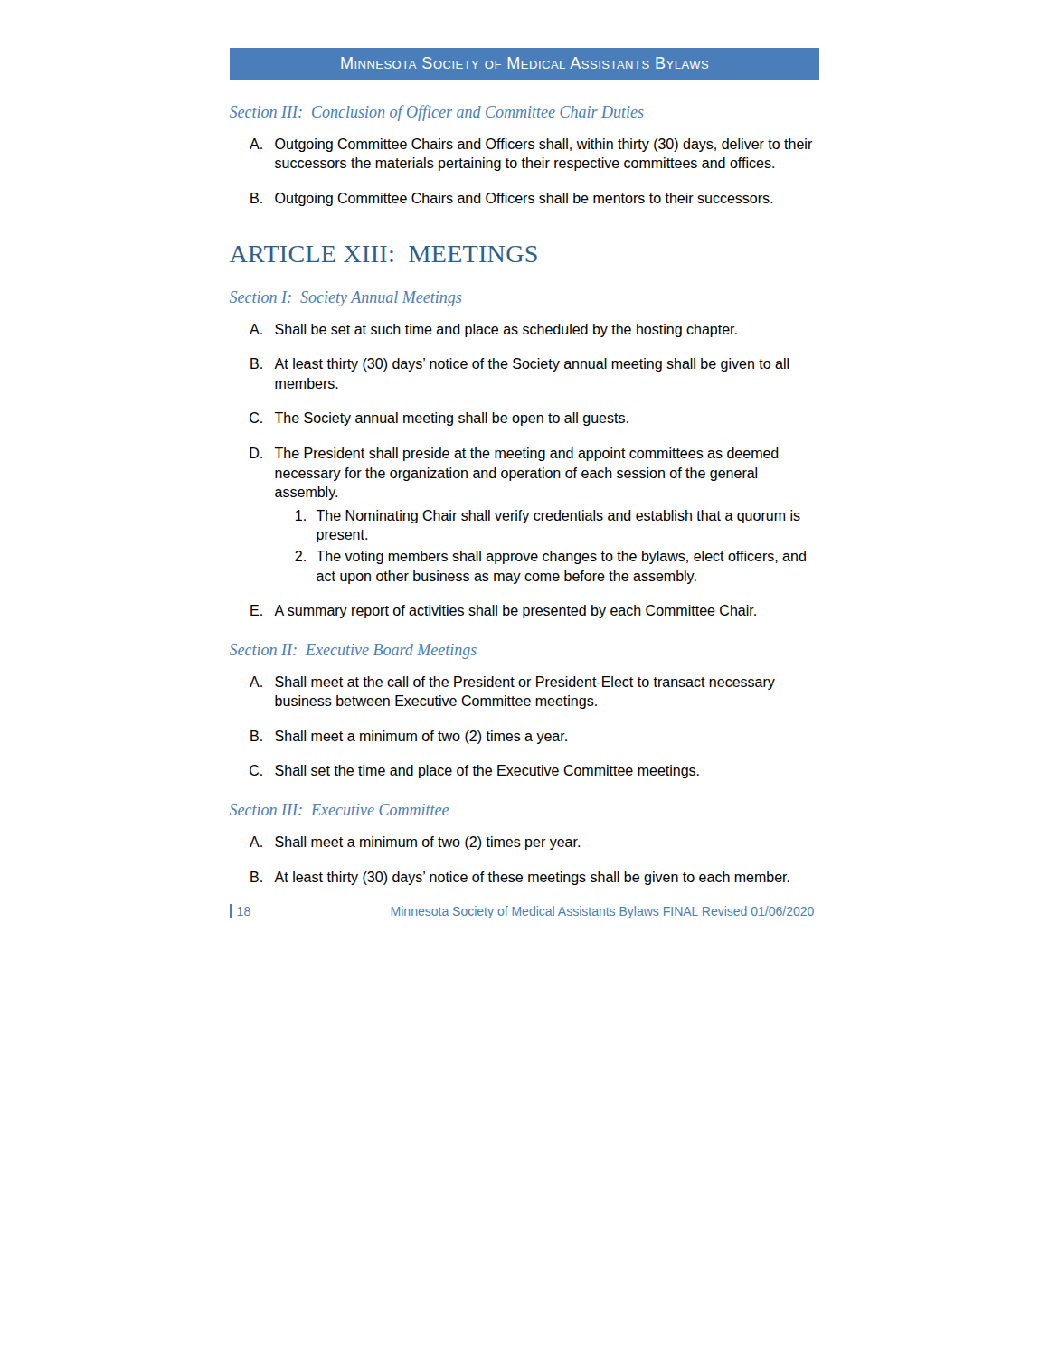Minnesota Society of Medical Assistants Bylaws
Section III: Conclusion of Officer and Committee Chair Duties
Outgoing Committee Chairs and Officers shall, within thirty (30) days, deliver to their successors the materials pertaining to their respective committees and offices.
Outgoing Committee Chairs and Officers shall be mentors to their successors.
ARTICLE XIII: MEETINGS
Section I: Society Annual Meetings
Shall be set at such time and place as scheduled by the hosting chapter.
At least thirty (30) days’ notice of the Society annual meeting shall be given to all members.
The Society annual meeting shall be open to all guests.
The President shall preside at the meeting and appoint committees as deemed necessary for the organization and operation of each session of the general assembly.
The Nominating Chair shall verify credentials and establish that a quorum is present.
The voting members shall approve changes to the bylaws, elect officers, and act upon other business as may come before the assembly.
A summary report of activities shall be presented by each Committee Chair.
Section II: Executive Board Meetings
Shall meet at the call of the President or President-Elect to transact necessary business between Executive Committee meetings.
Shall meet a minimum of two (2) times a year.
Shall set the time and place of the Executive Committee meetings.
Section III: Executive Committee
Shall meet a minimum of two (2) times per year.
At least thirty (30) days’ notice of these meetings shall be given to each member.
18 Minnesota Society of Medical Assistants Bylaws FINAL Revised 01/06/2020